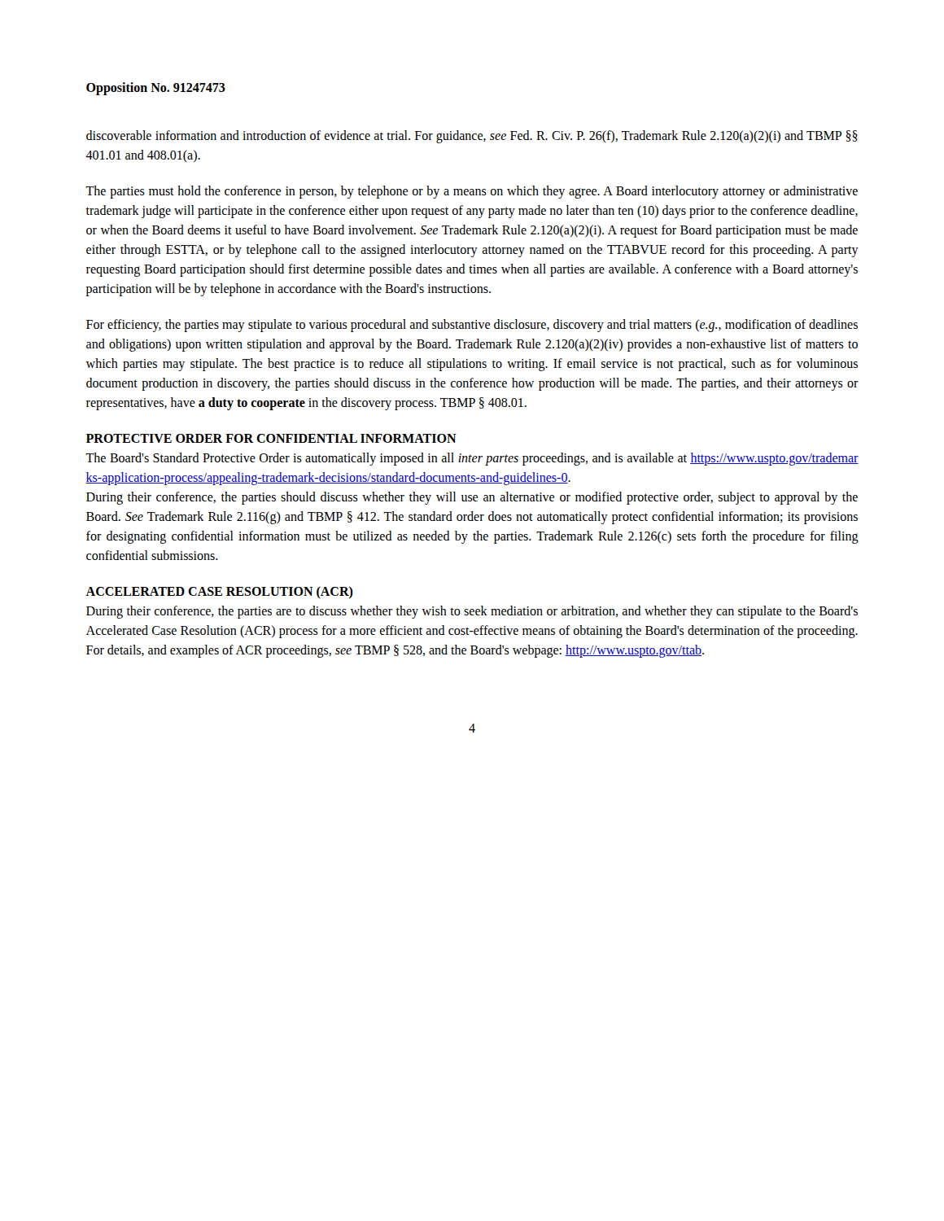Opposition No. 91247473
discoverable information and introduction of evidence at trial. For guidance, see Fed. R. Civ. P. 26(f), Trademark Rule 2.120(a)(2)(i) and TBMP §§ 401.01 and 408.01(a).
The parties must hold the conference in person, by telephone or by a means on which they agree. A Board interlocutory attorney or administrative trademark judge will participate in the conference either upon request of any party made no later than ten (10) days prior to the conference deadline, or when the Board deems it useful to have Board involvement. See Trademark Rule 2.120(a)(2)(i). A request for Board participation must be made either through ESTTA, or by telephone call to the assigned interlocutory attorney named on the TTABVUE record for this proceeding. A party requesting Board participation should first determine possible dates and times when all parties are available. A conference with a Board attorney's participation will be by telephone in accordance with the Board's instructions.
For efficiency, the parties may stipulate to various procedural and substantive disclosure, discovery and trial matters (e.g., modification of deadlines and obligations) upon written stipulation and approval by the Board. Trademark Rule 2.120(a)(2)(iv) provides a non-exhaustive list of matters to which parties may stipulate. The best practice is to reduce all stipulations to writing. If email service is not practical, such as for voluminous document production in discovery, the parties should discuss in the conference how production will be made. The parties, and their attorneys or representatives, have a duty to cooperate in the discovery process. TBMP § 408.01.
Protective Order for Confidential Information
The Board's Standard Protective Order is automatically imposed in all inter partes proceedings, and is available at https://www.uspto.gov/trademarks-application-process/appealing-trademark-decisions/standard-documents-and-guidelines-0.
During their conference, the parties should discuss whether they will use an alternative or modified protective order, subject to approval by the Board. See Trademark Rule 2.116(g) and TBMP § 412. The standard order does not automatically protect confidential information; its provisions for designating confidential information must be utilized as needed by the parties. Trademark Rule 2.126(c) sets forth the procedure for filing confidential submissions.
Accelerated Case Resolution (ACR)
During their conference, the parties are to discuss whether they wish to seek mediation or arbitration, and whether they can stipulate to the Board's Accelerated Case Resolution (ACR) process for a more efficient and cost-effective means of obtaining the Board's determination of the proceeding. For details, and examples of ACR proceedings, see TBMP § 528, and the Board's webpage: http://www.uspto.gov/ttab.
4